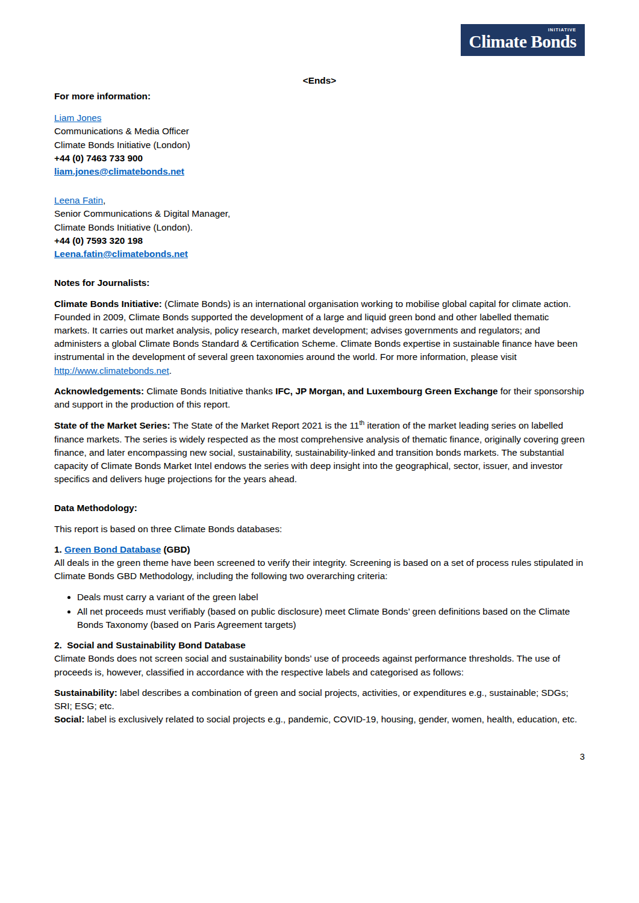INITIATIVEClimate Bonds
<Ends>
For more information:
Liam Jones
Communications & Media Officer
Climate Bonds Initiative (London)
+44 (0) 7463 733 900
liam.jones@climatebonds.net
Leena Fatin,
Senior Communications & Digital Manager,
Climate Bonds Initiative (London).
+44 (0) 7593 320 198
Leena.fatin@climatebonds.net
Notes for Journalists:
Climate Bonds Initiative: (Climate Bonds) is an international organisation working to mobilise global capital for climate action. Founded in 2009, Climate Bonds supported the development of a large and liquid green bond and other labelled thematic markets. It carries out market analysis, policy research, market development; advises governments and regulators; and administers a global Climate Bonds Standard & Certification Scheme. Climate Bonds expertise in sustainable finance have been instrumental in the development of several green taxonomies around the world. For more information, please visit http://www.climatebonds.net.
Acknowledgements: Climate Bonds Initiative thanks IFC, JP Morgan, and Luxembourg Green Exchange for their sponsorship and support in the production of this report.
State of the Market Series: The State of the Market Report 2021 is the 11th iteration of the market leading series on labelled finance markets. The series is widely respected as the most comprehensive analysis of thematic finance, originally covering green finance, and later encompassing new social, sustainability, sustainability-linked and transition bonds markets. The substantial capacity of Climate Bonds Market Intel endows the series with deep insight into the geographical, sector, issuer, and investor specifics and delivers huge projections for the years ahead.
Data Methodology:
This report is based on three Climate Bonds databases:
1. Green Bond Database (GBD)
All deals in the green theme have been screened to verify their integrity. Screening is based on a set of process rules stipulated in Climate Bonds GBD Methodology, including the following two overarching criteria:
Deals must carry a variant of the green label
All net proceeds must verifiably (based on public disclosure) meet Climate Bonds’ green definitions based on the Climate Bonds Taxonomy (based on Paris Agreement targets)
2. Social and Sustainability Bond Database
Climate Bonds does not screen social and sustainability bonds’ use of proceeds against performance thresholds. The use of proceeds is, however, classified in accordance with the respective labels and categorised as follows:
Sustainability: label describes a combination of green and social projects, activities, or expenditures e.g., sustainable; SDGs; SRI; ESG; etc.
Social: label is exclusively related to social projects e.g., pandemic, COVID-19, housing, gender, women, health, education, etc.
3